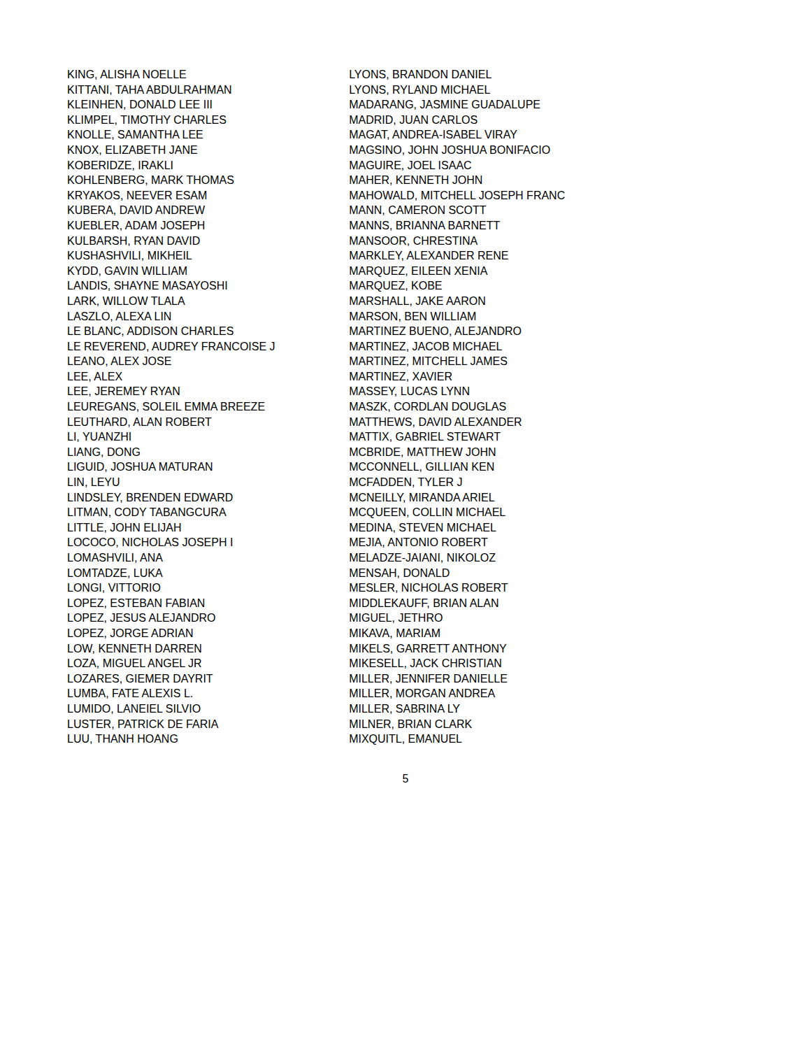KING, ALISHA NOELLE
KITTANI, TAHA ABDULRAHMAN
KLEINHEN, DONALD LEE III
KLIMPEL, TIMOTHY CHARLES
KNOLLE, SAMANTHA LEE
KNOX, ELIZABETH JANE
KOBERIDZE, IRAKLI
KOHLENBERG, MARK THOMAS
KRYAKOS, NEEVER ESAM
KUBERA, DAVID ANDREW
KUEBLER, ADAM JOSEPH
KULBARSH, RYAN DAVID
KUSHASHVILI, MIKHEIL
KYDD, GAVIN WILLIAM
LANDIS, SHAYNE MASAYOSHI
LARK, WILLOW TLALA
LASZLO, ALEXA LIN
LE BLANC, ADDISON CHARLES
LE REVEREND, AUDREY FRANCOISE J
LEANO, ALEX JOSE
LEE, ALEX
LEE, JEREMEY RYAN
LEUREGANS, SOLEIL EMMA BREEZE
LEUTHARD, ALAN ROBERT
LI, YUANZHI
LIANG, DONG
LIGUID, JOSHUA MATURAN
LIN, LEYU
LINDSLEY, BRENDEN EDWARD
LITMAN, CODY TABANGCURA
LITTLE, JOHN ELIJAH
LOCOCO, NICHOLAS JOSEPH I
LOMASHVILI, ANA
LOMTADZE, LUKA
LONGI, VITTORIO
LOPEZ, ESTEBAN FABIAN
LOPEZ, JESUS ALEJANDRO
LOPEZ, JORGE ADRIAN
LOW, KENNETH DARREN
LOZA, MIGUEL ANGEL JR
LOZARES, GIEMER DAYRIT
LUMBA, FATE ALEXIS L.
LUMIDO, LANEIEL SILVIO
LUSTER, PATRICK DE FARIA
LUU, THANH HOANG
LYONS, BRANDON DANIEL
LYONS, RYLAND MICHAEL
MADARANG, JASMINE GUADALUPE
MADRID, JUAN CARLOS
MAGAT, ANDREA-ISABEL VIRAY
MAGSINO, JOHN JOSHUA BONIFACIO
MAGUIRE, JOEL ISAAC
MAHER, KENNETH JOHN
MAHOWALD, MITCHELL JOSEPH FRANC
MANN, CAMERON SCOTT
MANNS, BRIANNA BARNETT
MANSOOR, CHRESTINA
MARKLEY, ALEXANDER RENE
MARQUEZ, EILEEN XENIA
MARQUEZ, KOBE
MARSHALL, JAKE AARON
MARSON, BEN WILLIAM
MARTINEZ BUENO, ALEJANDRO
MARTINEZ, JACOB MICHAEL
MARTINEZ, MITCHELL JAMES
MARTINEZ, XAVIER
MASSEY, LUCAS LYNN
MASZK, CORDLAN DOUGLAS
MATTHEWS, DAVID ALEXANDER
MATTIX, GABRIEL STEWART
MCBRIDE, MATTHEW JOHN
MCCONNELL, GILLIAN KEN
MCFADDEN, TYLER J
MCNEILLY, MIRANDA ARIEL
MCQUEEN, COLLIN MICHAEL
MEDINA, STEVEN MICHAEL
MEJIA, ANTONIO ROBERT
MELADZE-JAIANI, NIKOLOZ
MENSAH, DONALD
MESLER, NICHOLAS ROBERT
MIDDLEKAUFF, BRIAN ALAN
MIGUEL, JETHRO
MIKAVA, MARIAM
MIKELS, GARRETT ANTHONY
MIKESELL, JACK CHRISTIAN
MILLER, JENNIFER DANIELLE
MILLER, MORGAN ANDREA
MILLER, SABRINA LY
MILNER, BRIAN CLARK
MIXQUITL, EMANUEL
5